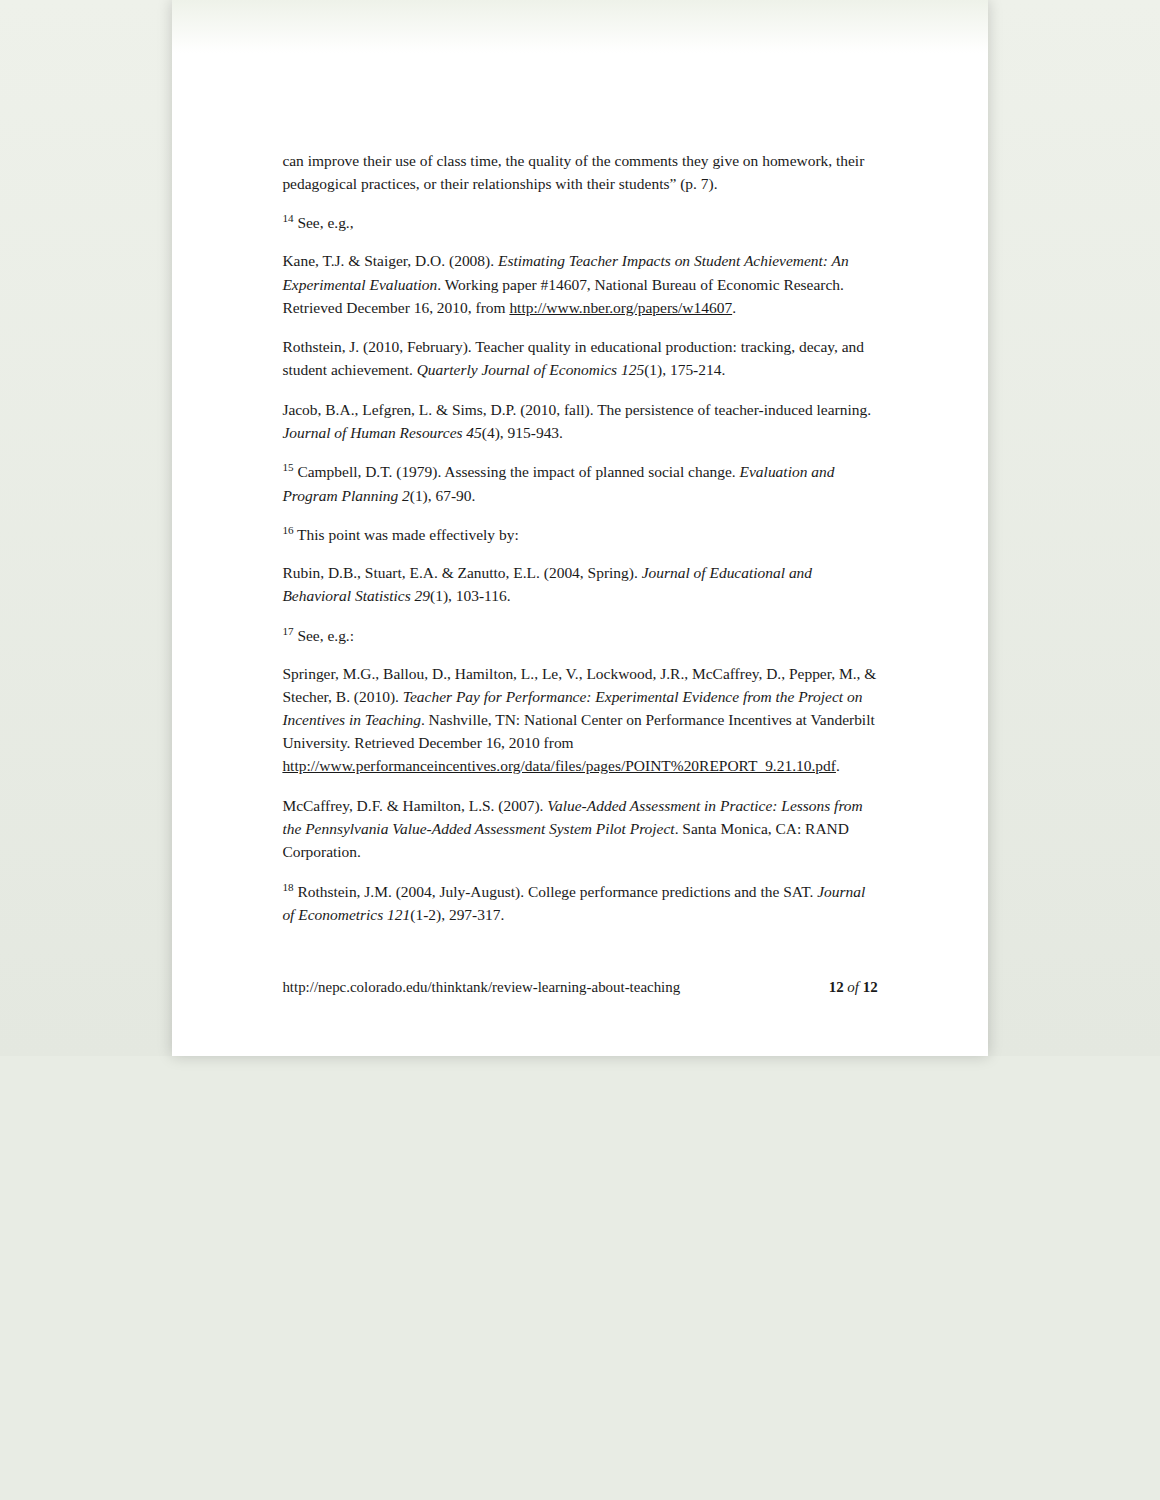can improve their use of class time, the quality of the comments they give on homework, their pedagogical practices, or their relationships with their students” (p. 7).
14 See, e.g.,
Kane, T.J. & Staiger, D.O. (2008). Estimating Teacher Impacts on Student Achievement: An Experimental Evaluation. Working paper #14607, National Bureau of Economic Research. Retrieved December 16, 2010, from http://www.nber.org/papers/w14607.
Rothstein, J. (2010, February). Teacher quality in educational production: tracking, decay, and student achievement. Quarterly Journal of Economics 125(1), 175-214.
Jacob, B.A., Lefgren, L. & Sims, D.P. (2010, fall). The persistence of teacher-induced learning. Journal of Human Resources 45(4), 915-943.
15 Campbell, D.T. (1979). Assessing the impact of planned social change. Evaluation and Program Planning 2(1), 67-90.
16 This point was made effectively by:
Rubin, D.B., Stuart, E.A. & Zanutto, E.L. (2004, Spring). Journal of Educational and Behavioral Statistics 29(1), 103-116.
17 See, e.g.:
Springer, M.G., Ballou, D., Hamilton, L., Le, V., Lockwood, J.R., McCaffrey, D., Pepper, M., & Stecher, B. (2010). Teacher Pay for Performance: Experimental Evidence from the Project on Incentives in Teaching. Nashville, TN: National Center on Performance Incentives at Vanderbilt University. Retrieved December 16, 2010 from http://www.performanceincentives.org/data/files/pages/POINT%20REPORT_9.21.10.pdf.
McCaffrey, D.F. & Hamilton, L.S. (2007). Value-Added Assessment in Practice: Lessons from the Pennsylvania Value-Added Assessment System Pilot Project. Santa Monica, CA: RAND Corporation.
18 Rothstein, J.M. (2004, July-August). College performance predictions and the SAT. Journal of Econometrics 121(1-2), 297-317.
http://nepc.colorado.edu/thinktank/review-learning-about-teaching 12 of 12